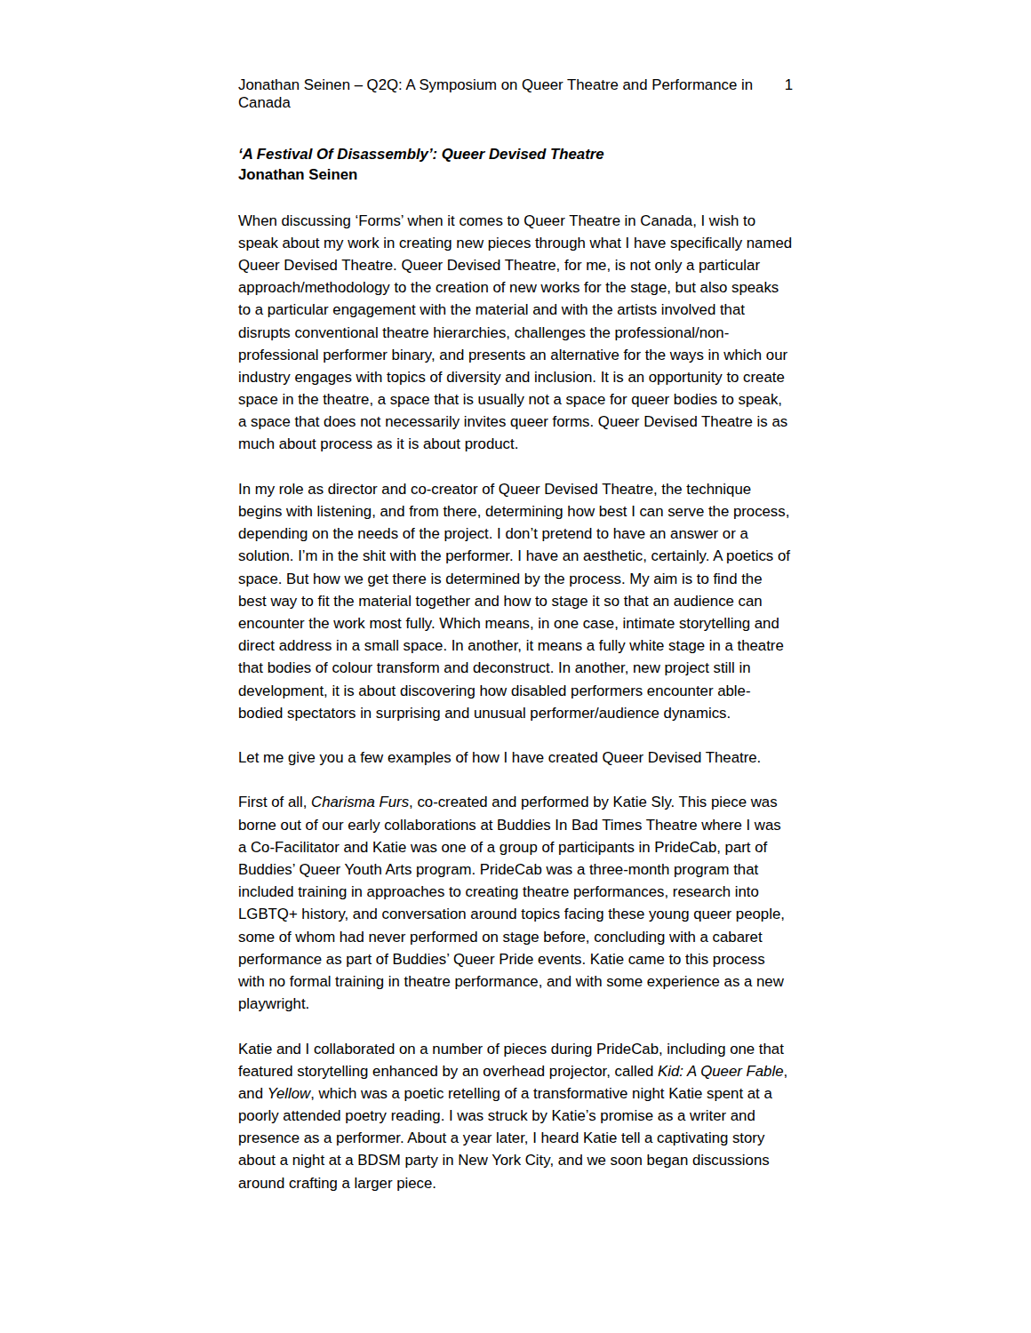Jonathan Seinen – Q2Q: A Symposium on Queer Theatre and Performance in Canada 1
‘A Festival Of Disassembly’: Queer Devised Theatre
Jonathan Seinen
When discussing ‘Forms’ when it comes to Queer Theatre in Canada, I wish to speak about my work in creating new pieces through what I have specifically named Queer Devised Theatre. Queer Devised Theatre, for me, is not only a particular approach/methodology to the creation of new works for the stage, but also speaks to a particular engagement with the material and with the artists involved that disrupts conventional theatre hierarchies, challenges the professional/non-professional performer binary, and presents an alternative for the ways in which our industry engages with topics of diversity and inclusion. It is an opportunity to create space in the theatre, a space that is usually not a space for queer bodies to speak, a space that does not necessarily invites queer forms. Queer Devised Theatre is as much about process as it is about product.
In my role as director and co-creator of Queer Devised Theatre, the technique begins with listening, and from there, determining how best I can serve the process, depending on the needs of the project. I don’t pretend to have an answer or a solution. I’m in the shit with the performer. I have an aesthetic, certainly. A poetics of space. But how we get there is determined by the process. My aim is to find the best way to fit the material together and how to stage it so that an audience can encounter the work most fully. Which means, in one case, intimate storytelling and direct address in a small space. In another, it means a fully white stage in a theatre that bodies of colour transform and deconstruct. In another, new project still in development, it is about discovering how disabled performers encounter able-bodied spectators in surprising and unusual performer/audience dynamics.
Let me give you a few examples of how I have created Queer Devised Theatre.
First of all, Charisma Furs, co-created and performed by Katie Sly. This piece was borne out of our early collaborations at Buddies In Bad Times Theatre where I was a Co-Facilitator and Katie was one of a group of participants in PrideCab, part of Buddies’ Queer Youth Arts program. PrideCab was a three-month program that included training in approaches to creating theatre performances, research into LGBTQ+ history, and conversation around topics facing these young queer people, some of whom had never performed on stage before, concluding with a cabaret performance as part of Buddies’ Queer Pride events. Katie came to this process with no formal training in theatre performance, and with some experience as a new playwright.
Katie and I collaborated on a number of pieces during PrideCab, including one that featured storytelling enhanced by an overhead projector, called Kid: A Queer Fable, and Yellow, which was a poetic retelling of a transformative night Katie spent at a poorly attended poetry reading. I was struck by Katie’s promise as a writer and presence as a performer. About a year later, I heard Katie tell a captivating story about a night at a BDSM party in New York City, and we soon began discussions around crafting a larger piece.